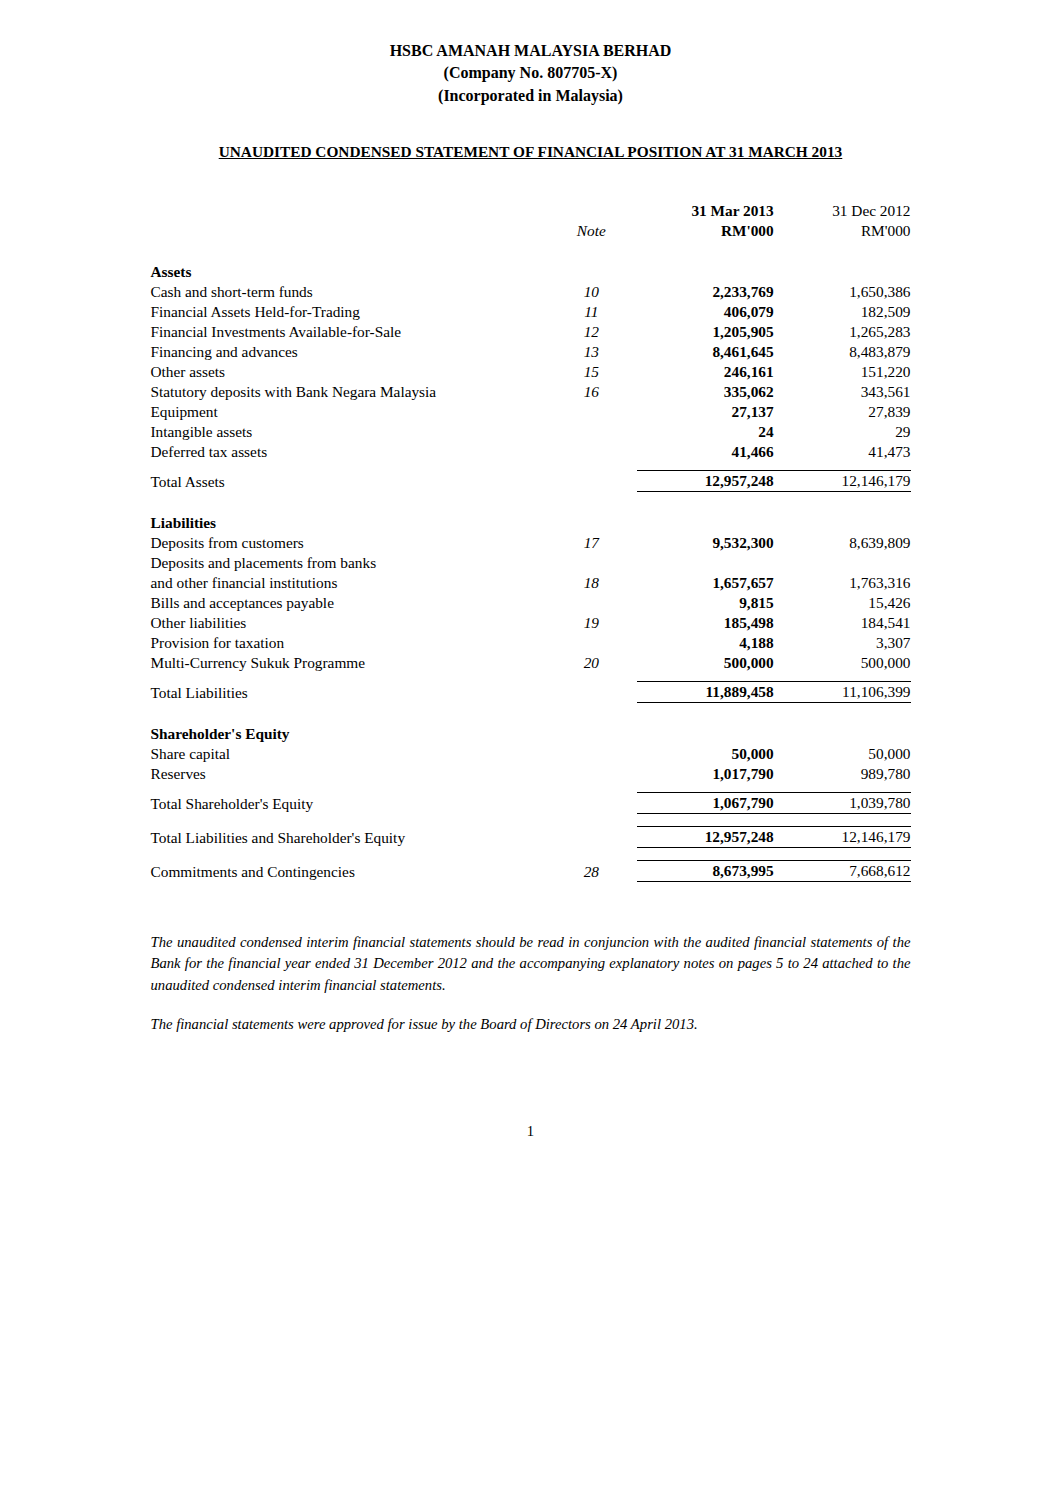HSBC AMANAH MALAYSIA BERHAD
(Company No. 807705-X)
(Incorporated in Malaysia)
UNAUDITED CONDENSED STATEMENT OF FINANCIAL POSITION AT 31 MARCH 2013
| | | 31 Mar 2013 | 31 Dec 2012 |
| | Note | RM'000 | RM'000 |
| Assets | | | |
| Cash and short-term funds | 10 | 2,233,769 | 1,650,386 |
| Financial Assets Held-for-Trading | 11 | 406,079 | 182,509 |
| Financial Investments Available-for-Sale | 12 | 1,205,905 | 1,265,283 |
| Financing and advances | 13 | 8,461,645 | 8,483,879 |
| Other assets | 15 | 246,161 | 151,220 |
| Statutory deposits with Bank Negara Malaysia | 16 | 335,062 | 343,561 |
| Equipment | | 27,137 | 27,839 |
| Intangible assets | | 24 | 29 |
| Deferred tax assets | | 41,466 | 41,473 |
| Total Assets | | 12,957,248 | 12,146,179 |
| Liabilities | | | |
| Deposits from customers | 17 | 9,532,300 | 8,639,809 |
| Deposits and placements from banks | | | |
| and other financial institutions | 18 | 1,657,657 | 1,763,316 |
| Bills and acceptances payable | | 9,815 | 15,426 |
| Other liabilities | 19 | 185,498 | 184,541 |
| Provision for taxation | | 4,188 | 3,307 |
| Multi-Currency Sukuk Programme | 20 | 500,000 | 500,000 |
| Total Liabilities | | 11,889,458 | 11,106,399 |
| Shareholder's Equity | | | |
| Share capital | | 50,000 | 50,000 |
| Reserves | | 1,017,790 | 989,780 |
| Total Shareholder's Equity | | 1,067,790 | 1,039,780 |
| Total Liabilities and Shareholder's Equity | | 12,957,248 | 12,146,179 |
| Commitments and Contingencies | 28 | 8,673,995 | 7,668,612 |
The unaudited condensed interim financial statements should be read in conjuncion with the audited financial statements of the Bank for the financial year ended 31 December 2012 and the accompanying explanatory notes on pages 5 to 24 attached to the unaudited condensed interim financial statements.
The financial statements were approved for issue by the Board of Directors on 24 April 2013.
1